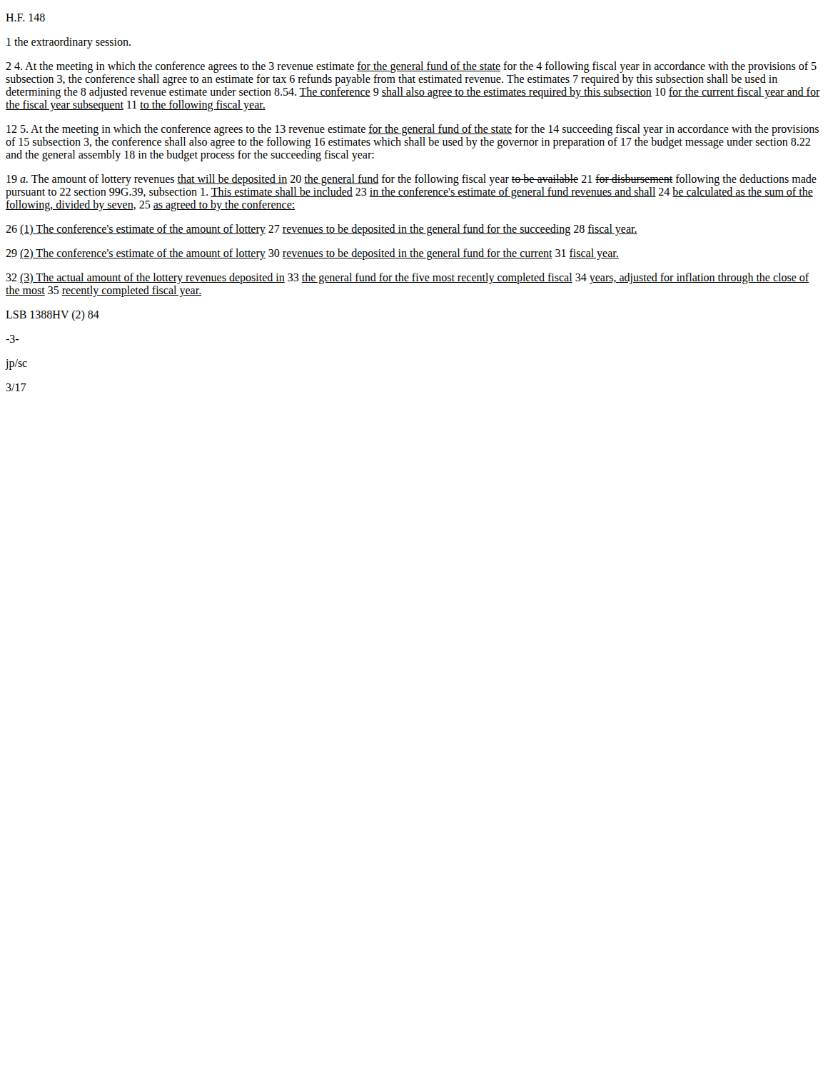H.F. 148
1 the extraordinary session.
2 4. At the meeting in which the conference agrees to the 3 revenue estimate for the general fund of the state for the 4 following fiscal year in accordance with the provisions of 5 subsection 3, the conference shall agree to an estimate for tax 6 refunds payable from that estimated revenue. The estimates 7 required by this subsection shall be used in determining the 8 adjusted revenue estimate under section 8.54. The conference 9 shall also agree to the estimates required by this subsection 10 for the current fiscal year and for the fiscal year subsequent 11 to the following fiscal year.
12 5. At the meeting in which the conference agrees to the 13 revenue estimate for the general fund of the state for the 14 succeeding fiscal year in accordance with the provisions of 15 subsection 3, the conference shall also agree to the following 16 estimates which shall be used by the governor in preparation of 17 the budget message under section 8.22 and the general assembly 18 in the budget process for the succeeding fiscal year:
19 a. The amount of lottery revenues that will be deposited in 20 the general fund for the following fiscal year to be available 21 for disbursement following the deductions made pursuant to 22 section 99G.39, subsection 1. This estimate shall be included 23 in the conference's estimate of general fund revenues and shall 24 be calculated as the sum of the following, divided by seven, 25 as agreed to by the conference:
26 (1) The conference's estimate of the amount of lottery 27 revenues to be deposited in the general fund for the succeeding 28 fiscal year.
29 (2) The conference's estimate of the amount of lottery 30 revenues to be deposited in the general fund for the current 31 fiscal year.
32 (3) The actual amount of the lottery revenues deposited in 33 the general fund for the five most recently completed fiscal 34 years, adjusted for inflation through the close of the most 35 recently completed fiscal year.
LSB 1388HV (2) 84
-3-
jp/sc
3/17